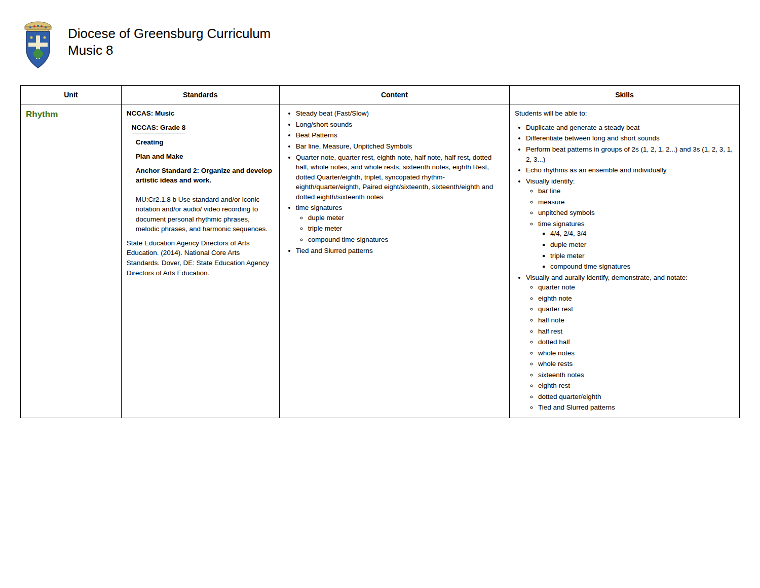Diocese of Greensburg Curriculum
Music 8
| Unit | Standards | Content | Skills |
| --- | --- | --- | --- |
| Rhythm | NCCAS: Music NCCAS: Grade 8 Creating Plan and Make Anchor Standard 2: Organize and develop artistic ideas and work. MU:Cr2.1.8 b Use standard and/or iconic notation and/or audio/ video recording to document personal rhythmic phrases, melodic phrases, and harmonic sequences. State Education Agency Directors of Arts Education. (2014). National Core Arts Standards. Dover, DE: State Education Agency Directors of Arts Education. | Steady beat (Fast/Slow) Long/short sounds Beat Patterns Bar line, Measure, Unpitched Symbols Quarter note, quarter rest, eighth note, half note, half rest , dotted half, whole notes, and whole rests, sixteenth notes, eighth Rest, dotted Quarter/eighth, triplet, syncopated rhythm-eighth/quarter/eighth, Paired eight/sixteenth, sixteenth/eighth and dotted eighth/sixteenth notes time signatures duple meter triple meter compound time signatures Tied and Slurred patterns | Students will be able to: Duplicate and generate a steady beat Differentiate between long and short sounds Perform beat patterns in groups of 2s (1, 2, 1, 2...) and 3s (1, 2, 3, 1, 2, 3...) Echo rhythms as an ensemble and individually Visually identify: bar line measure unpitched symbols time signatures 4/4, 2/4, 3/4 duple meter triple meter compound time signatures Visually and aurally identify, demonstrate, and notate: quarter note eighth note quarter rest half note half rest dotted half whole notes whole rests sixteenth notes eighth rest dotted quarter/eighth Tied and Slurred patterns |